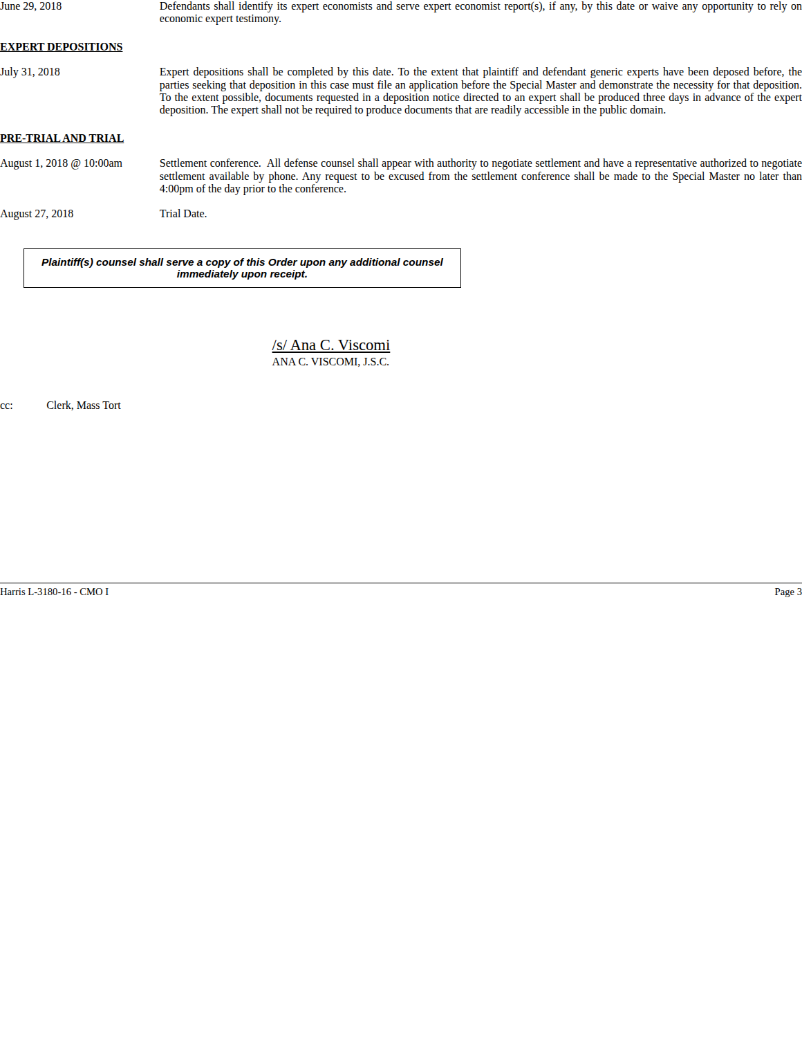June 29, 2018
Defendants shall identify its expert economists and serve expert economist report(s), if any, by this date or waive any opportunity to rely on economic expert testimony.
EXPERT DEPOSITIONS
July 31, 2018
Expert depositions shall be completed by this date. To the extent that plaintiff and defendant generic experts have been deposed before, the parties seeking that deposition in this case must file an application before the Special Master and demonstrate the necessity for that deposition. To the extent possible, documents requested in a deposition notice directed to an expert shall be produced three days in advance of the expert deposition. The expert shall not be required to produce documents that are readily accessible in the public domain.
PRE-TRIAL AND TRIAL
August 1, 2018 @ 10:00am
Settlement conference. All defense counsel shall appear with authority to negotiate settlement and have a representative authorized to negotiate settlement available by phone. Any request to be excused from the settlement conference shall be made to the Special Master no later than 4:00pm of the day prior to the conference.
August 27, 2018
Trial Date.
Plaintiff(s) counsel shall serve a copy of this Order upon any additional counsel immediately upon receipt.
/s/ Ana C. Viscomi
ANA C. VISCOMI, J.S.C.
cc: Clerk, Mass Tort
Harris L-3180-16 - CMO I Page 3